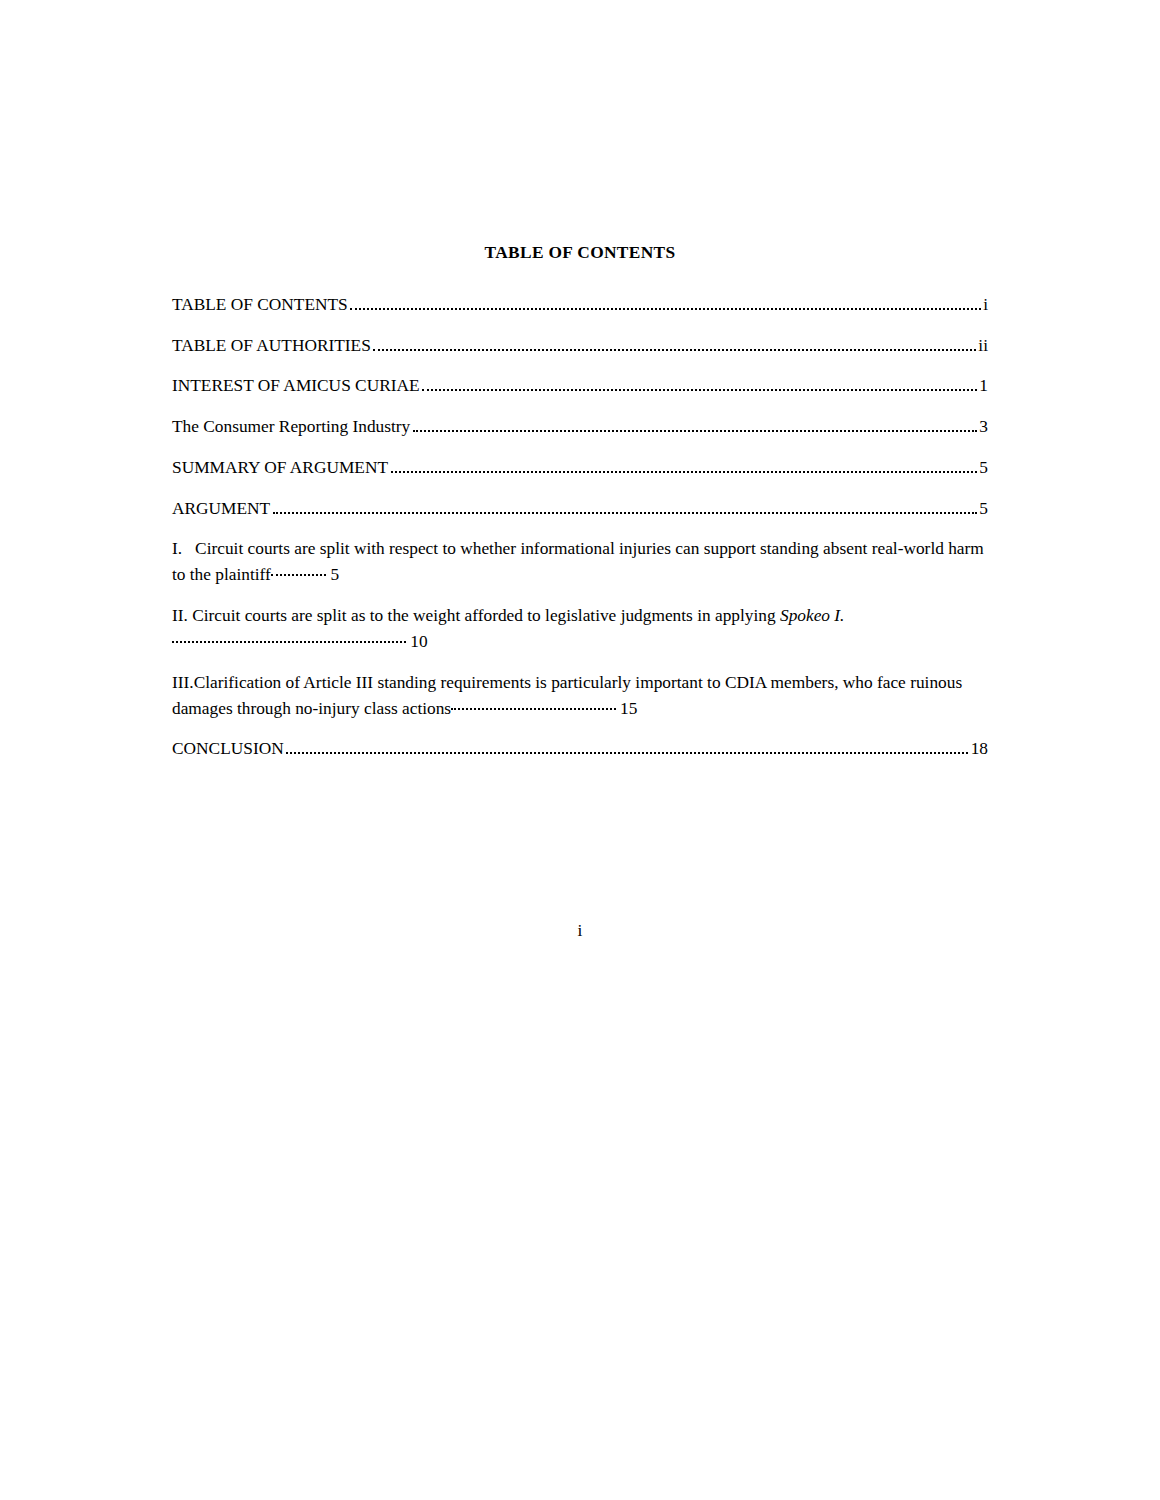TABLE OF CONTENTS
TABLE OF CONTENTS i
TABLE OF AUTHORITIES ii
INTEREST OF AMICUS CURIAE 1
The Consumer Reporting Industry 3
SUMMARY OF ARGUMENT 5
ARGUMENT 5
I. Circuit courts are split with respect to whether informational injuries can support standing absent real-world harm to the plaintiff 5
II. Circuit courts are split as to the weight afforded to legislative judgments in applying Spokeo I. 10
III.Clarification of Article III standing requirements is particularly important to CDIA members, who face ruinous damages through no-injury class actions 15
CONCLUSION 18
i